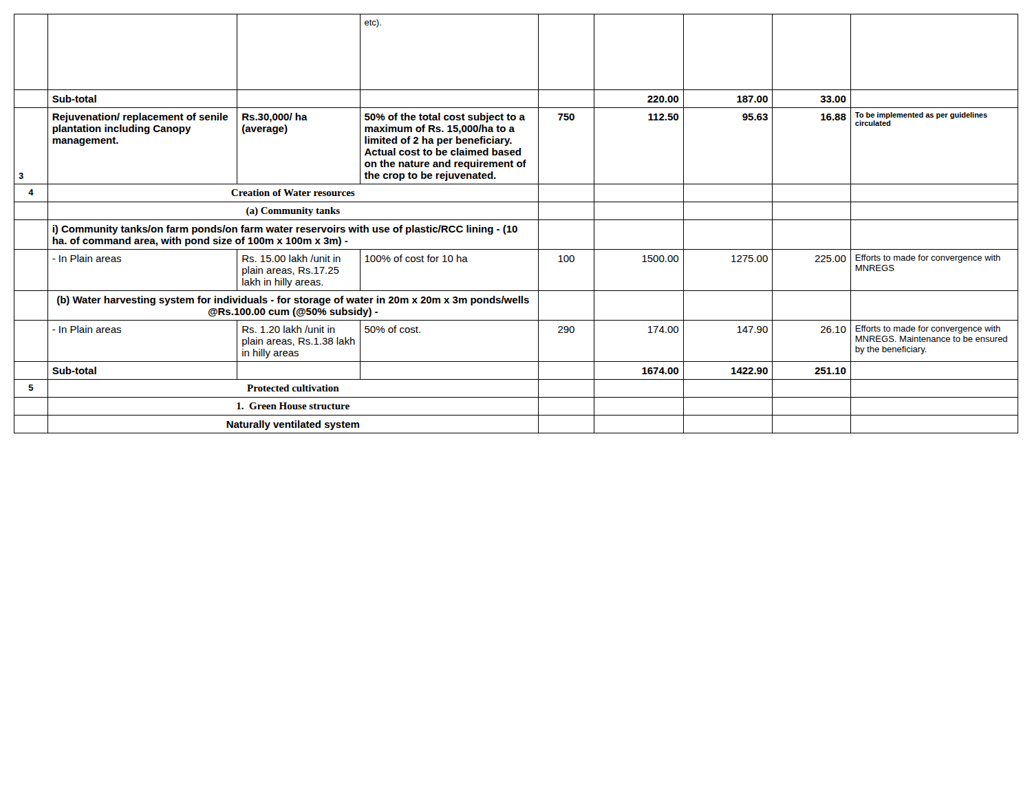| | | | etc). | | | | | |
| | Sub-total | | | | 220.00 | 187.00 | 33.00 | |
| 3 | Rejuvenation/ replacement of senile plantation including Canopy management. | Rs.30,000/ ha (average) | 50% of the total cost subject to a maximum of Rs. 15,000/ha to a limited of 2 ha per beneficiary. Actual cost to be claimed based on the nature and requirement of the crop to be rejuvenated. | 750 | 112.50 | 95.63 | 16.88 | To be implemented as per guidelines circulated |
| 4 | Creation of Water resources | | | | | |
| | (a) Community tanks | | | | | |
| | i) Community tanks/on farm ponds/on farm water reservoirs with use of plastic/RCC lining - (10 ha. of command area, with pond size of 100m x 100m x 3m) - | | | | | |
| | - In Plain areas | Rs. 15.00 lakh /unit in plain areas, Rs.17.25 lakh in hilly areas. | 100% of cost for 10 ha | 100 | 1500.00 | 1275.00 | 225.00 | Efforts to made for convergence with MNREGS |
| | (b) Water harvesting system for individuals - for storage of water in 20m x 20m x 3m ponds/wells @Rs.100.00 cum (@50% subsidy) - | | | | | |
| | - In Plain areas | Rs. 1.20 lakh /unit in plain areas, Rs.1.38 lakh in hilly areas | 50% of cost. | 290 | 174.00 | 147.90 | 26.10 | Efforts to made for convergence with MNREGS. Maintenance to be ensured by the beneficiary. |
| | Sub-total | | | | 1674.00 | 1422.90 | 251.10 | |
| 5 | Protected cultivation | | | | | |
| | 1. Green House structure | | | | | |
| | Naturally ventilated system | | | | | |